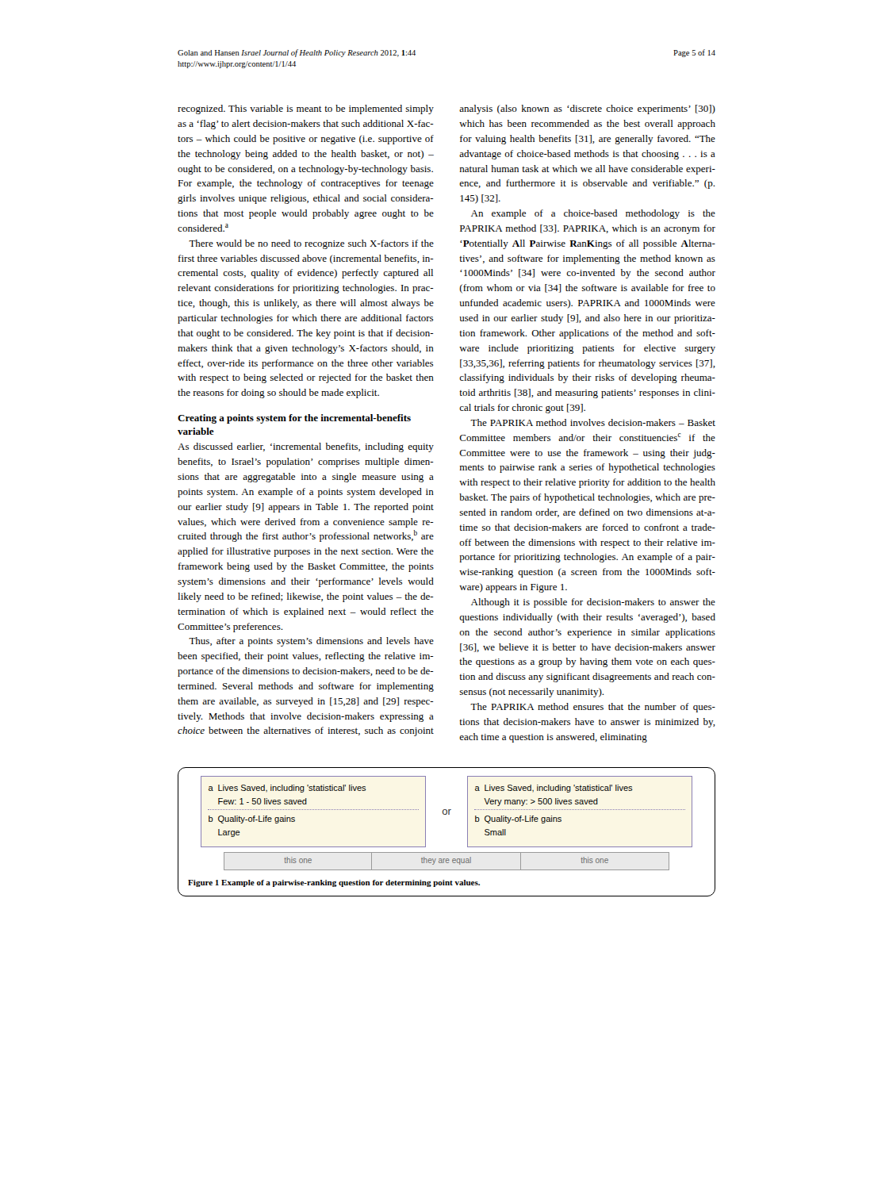Golan and Hansen Israel Journal of Health Policy Research 2012, 1:44
http://www.ijhpr.org/content/1/1/44
Page 5 of 14
recognized. This variable is meant to be implemented simply as a ‘flag’ to alert decision-makers that such additional X-factors – which could be positive or negative (i.e. supportive of the technology being added to the health basket, or not) – ought to be considered, on a technology-by-technology basis. For example, the technology of contraceptives for teenage girls involves unique religious, ethical and social considerations that most people would probably agree ought to be considered.a
There would be no need to recognize such X-factors if the first three variables discussed above (incremental benefits, incremental costs, quality of evidence) perfectly captured all relevant considerations for prioritizing technologies. In practice, though, this is unlikely, as there will almost always be particular technologies for which there are additional factors that ought to be considered. The key point is that if decision-makers think that a given technology’s X-factors should, in effect, over-ride its performance on the three other variables with respect to being selected or rejected for the basket then the reasons for doing so should be made explicit.
Creating a points system for the incremental-benefits variable
As discussed earlier, ‘incremental benefits, including equity benefits, to Israel’s population’ comprises multiple dimensions that are aggregatable into a single measure using a points system. An example of a points system developed in our earlier study [9] appears in Table 1. The reported point values, which were derived from a convenience sample recruited through the first author’s professional networks,b are applied for illustrative purposes in the next section. Were the framework being used by the Basket Committee, the points system’s dimensions and their ‘performance’ levels would likely need to be refined; likewise, the point values – the determination of which is explained next – would reflect the Committee’s preferences.
Thus, after a points system’s dimensions and levels have been specified, their point values, reflecting the relative importance of the dimensions to decision-makers, need to be determined. Several methods and software for implementing them are available, as surveyed in [15,28] and [29] respectively. Methods that involve decision-makers expressing a choice between the alternatives of interest, such as conjoint analysis (also known as ‘discrete choice experiments’ [30]) which has been recommended as the best overall approach for valuing health benefits [31], are generally favored. “The advantage of choice-based methods is that choosing . . . is a natural human task at which we all have considerable experience, and furthermore it is observable and verifiable.” (p. 145) [32].
An example of a choice-based methodology is the PAPRIKA method [33]. PAPRIKA, which is an acronym for ‘Potentially All Pairwise RanKings of all possible Alternatives’, and software for implementing the method known as ‘1000Minds’ [34] were co-invented by the second author (from whom or via [34] the software is available for free to unfunded academic users). PAPRIKA and 1000Minds were used in our earlier study [9], and also here in our prioritization framework. Other applications of the method and software include prioritizing patients for elective surgery [33,35,36], referring patients for rheumatology services [37], classifying individuals by their risks of developing rheumatoid arthritis [38], and measuring patients’ responses in clinical trials for chronic gout [39].
The PAPRIKA method involves decision-makers – Basket Committee members and/or their constituenciesc if the Committee were to use the framework – using their judgments to pairwise rank a series of hypothetical technologies with respect to their relative priority for addition to the health basket. The pairs of hypothetical technologies, which are presented in random order, are defined on two dimensions at-a-time so that decision-makers are forced to confront a trade-off between the dimensions with respect to their relative importance for prioritizing technologies. An example of a pairwise-ranking question (a screen from the 1000Minds software) appears in Figure 1.
Although it is possible for decision-makers to answer the questions individually (with their results ‘averaged’), based on the second author’s experience in similar applications [36], we believe it is better to have decision-makers answer the questions as a group by having them vote on each question and discuss any significant disagreements and reach consensus (not necessarily unanimity).
The PAPRIKA method ensures that the number of questions that decision-makers have to answer is minimized by, each time a question is answered, eliminating
a
Lives Saved, including 'statistical' lives
Few: 1 - 50 lives saved
b
Quality-of-Life gains
Large
or
a
Lives Saved, including 'statistical' lives
Very many: > 500 lives saved
b
Quality-of-Life gains
Small
this one
they are equal
this one
Figure 1 Example of a pairwise-ranking question for determining point values.